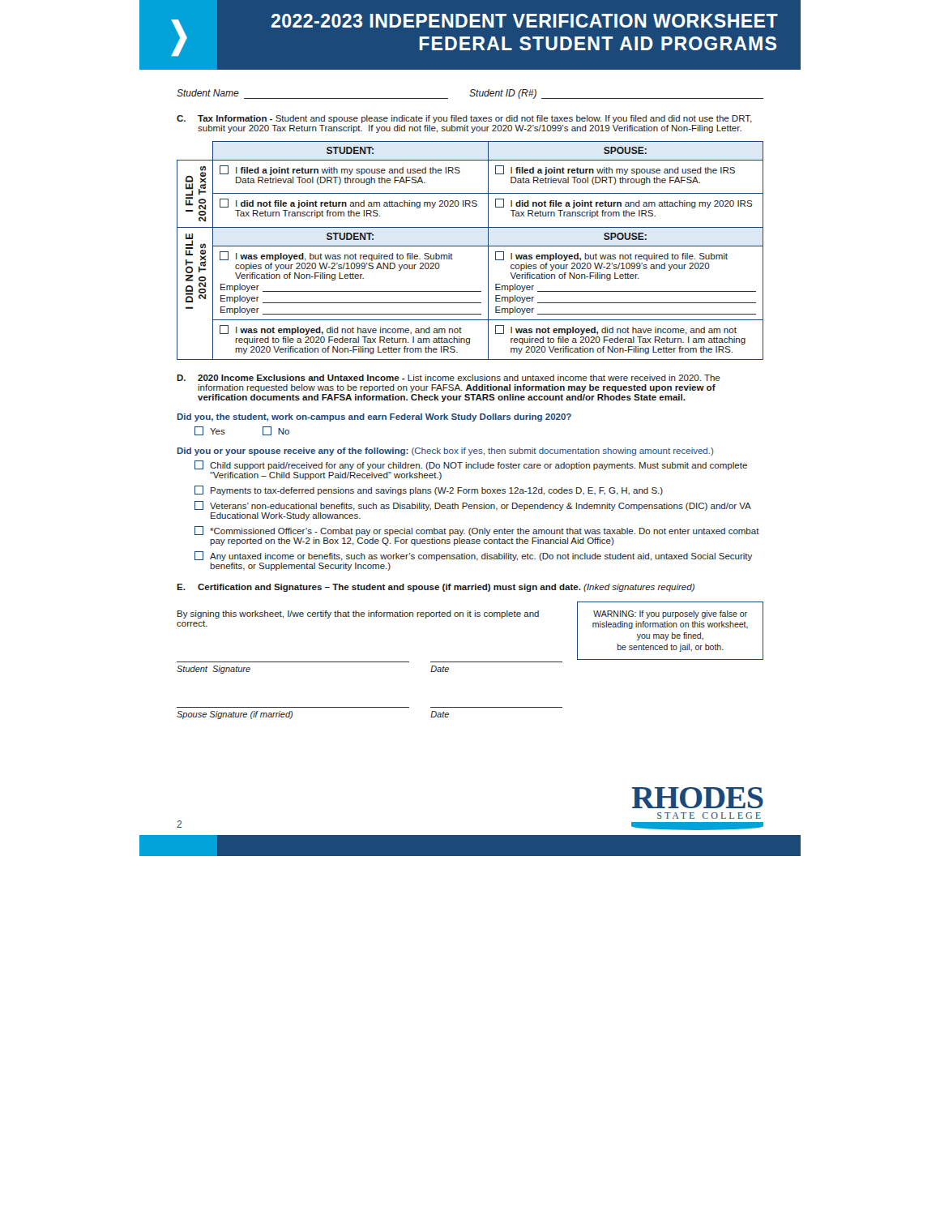❯
2022-2023 INDEPENDENT VERIFICATION WORKSHEET
FEDERAL STUDENT AID PROGRAMS
Student Name
Student ID (R#)
C.
Tax Information - Student and spouse please indicate if you filed taxes or did not file taxes below. If you filed and did not use the DRT, submit your 2020 Tax Return Transcript. If you did not file, submit your 2020 W-2’s/1099’s and 2019 Verification of Non-Filing Letter.
| | STUDENT: | SPOUSE: |
| I FILED 2020 Taxes | I filed a joint return with my spouse and used the IRS Data Retrieval Tool (DRT) through the FAFSA. | I filed a joint return with my spouse and used the IRS Data Retrieval Tool (DRT) through the FAFSA. |
| I did not file a joint return and am attaching my 2020 IRS Tax Return Transcript from the IRS. | I did not file a joint return and am attaching my 2020 IRS Tax Return Transcript from the IRS. |
| I DID NOT FILE 2020 Taxes | STUDENT: | SPOUSE: |
| I was employed , but was not required to file. Submit copies of your 2020 W-2’s/1099’S AND your 2020 Verification of Non-Filing Letter. Employer Employer Employer | I was employed, but was not required to file. Submit copies of your 2020 W-2’s/1099’s and your 2020 Verification of Non-Filing Letter. Employer Employer Employer |
| I was not employed, did not have income, and am not required to file a 2020 Federal Tax Return. I am attaching my 2020 Verification of Non-Filing Letter from the IRS. | I was not employed, did not have income, and am not required to file a 2020 Federal Tax Return. I am attaching my 2020 Verification of Non-Filing Letter from the IRS. |
D.
2020 Income Exclusions and Untaxed Income - List income exclusions and untaxed income that were received in 2020. The information requested below was to be reported on your FAFSA. Additional information may be requested upon review of verification documents and FAFSA information. Check your STARS online account and/or Rhodes State email.
Did you, the student, work on-campus and earn Federal Work Study Dollars during 2020?
Yes
No
Did you or your spouse receive any of the following: (Check box if yes, then submit documentation showing amount received.)
Child support paid/received for any of your children. (Do NOT include foster care or adoption payments. Must submit and complete “Verification – Child Support Paid/Received” worksheet.)
Payments to tax-deferred pensions and savings plans (W-2 Form boxes 12a-12d, codes D, E, F, G, H, and S.)
Veterans’ non-educational benefits, such as Disability, Death Pension, or Dependency & Indemnity Compensations (DIC) and/or VA Educational Work-Study allowances.
*Commissioned Officer’s - Combat pay or special combat pay. (Only enter the amount that was taxable. Do not enter untaxed combat pay reported on the W-2 in Box 12, Code Q. For questions please contact the Financial Aid Office)
Any untaxed income or benefits, such as worker’s compensation, disability, etc. (Do not include student aid, untaxed Social Security benefits, or Supplemental Security Income.)
E.
Certification and Signatures – The student and spouse (if married) must sign and date. (Inked signatures required)
By signing this worksheet, I/we certify that the information reported on it is complete and correct.
Student Signature
Date
Spouse Signature (if married)
Date
WARNING: If you purposely give false or misleading information on this worksheet, you may be fined,
be sentenced to jail, or both.
2
RHODES
State College